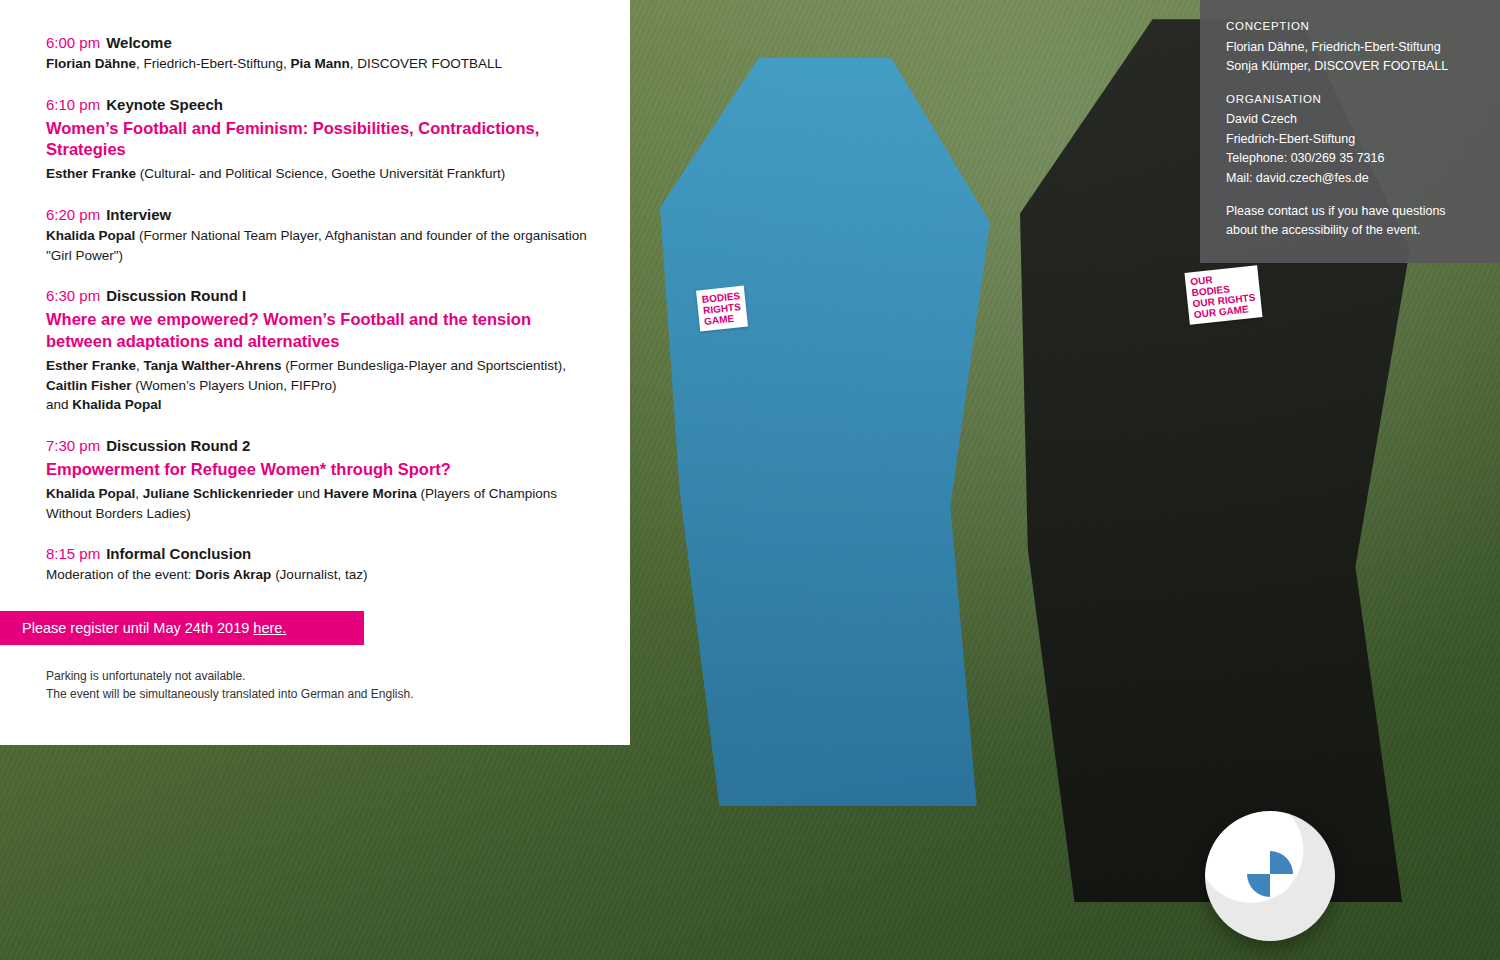BODIES
RIGHTS
GAME
OUR
BODIES
OUR RIGHTS
OUR GAME
CONCEPTION
Florian Dähne, Friedrich-Ebert-Stiftung
Sonja Klümper, DISCOVER FOOTBALL
ORGANISATION
David Czech
Friedrich-Ebert-Stiftung
Telephone: 030/269 35 7316
Mail: david.czech@fes.de
Please contact us if you have questions
about the accessibility of the event.
6:00 pm Welcome
Florian Dähne, Friedrich-Ebert-Stiftung, Pia Mann, DISCOVER FOOTBALL
6:10 pm Keynote Speech
Women’s Football and Feminism: Possibilities, Contradictions, Strategies
Esther Franke (Cultural- and Political Science, Goethe Universität Frankfurt)
6:20 pm Interview
Khalida Popal (Former National Team Player, Afghanistan and founder of the organisation "Girl Power")
6:30 pm Discussion Round I
Where are we empowered? Women’s Football and the tension between adaptations and alternatives
Esther Franke, Tanja Walther-Ahrens (Former Bundesliga-Player and Sportscientist), Caitlin Fisher (Women’s Players Union, FIFPro)
and Khalida Popal
7:30 pm Discussion Round 2
Empowerment for Refugee Women* through Sport?
Khalida Popal, Juliane Schlickenrieder und Havere Morina (Players of Champions Without Borders Ladies)
8:15 pm Informal Conclusion
Moderation of the event: Doris Akrap (Journalist, taz)
Please register until May 24th 2019 here.
Parking is unfortunately not available.
The event will be simultaneously translated into German and English.